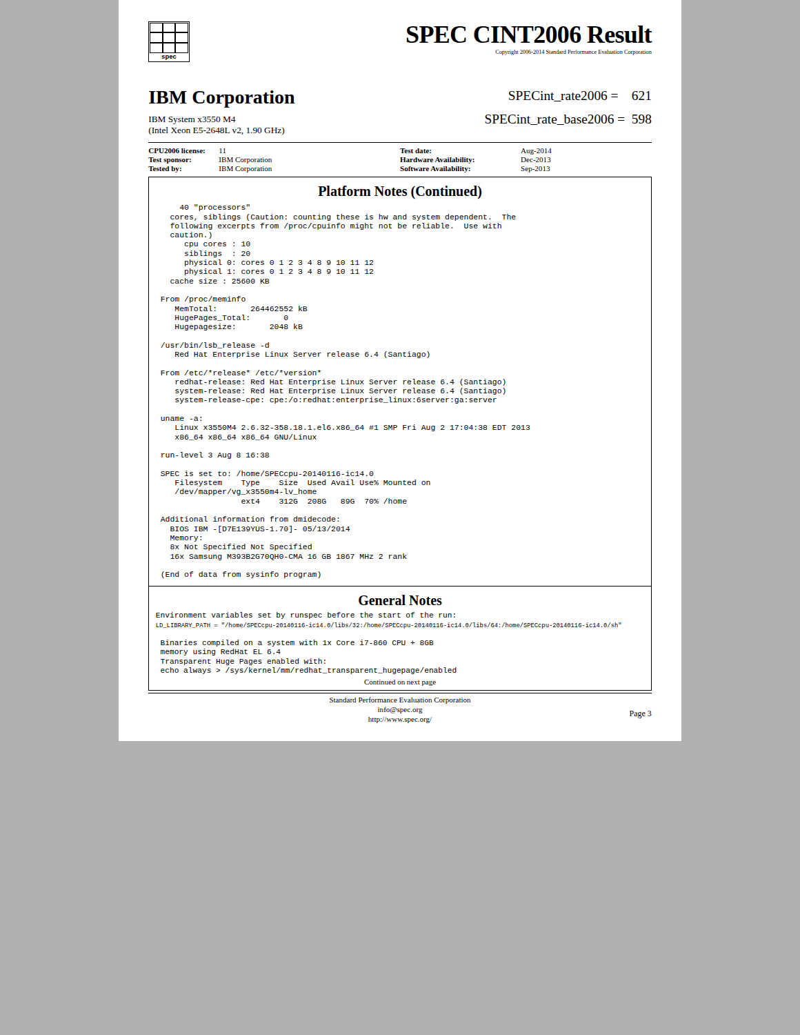spec
SPEC CINT2006 Result
Copyright 2006-2014 Standard Performance Evaluation Corporation
IBM Corporation
IBM System x3550 M4 (Intel Xeon E5-2648L v2, 1.90 GHz)
SPECint_rate2006 = 621
SPECint_rate_base2006 = 598
| CPU2006 license: | 11 | Test date: | Aug-2014 |
| Test sponsor: | IBM Corporation | Hardware Availability: | Dec-2013 |
| Tested by: | IBM Corporation | Software Availability: | Sep-2013 |
Platform Notes (Continued)
     40 "processors"
   cores, siblings (Caution: counting these is hw and system dependent.  The
   following excerpts from /proc/cpuinfo might not be reliable.  Use with
   caution.)
      cpu cores : 10
      siblings  : 20
      physical 0: cores 0 1 2 3 4 8 9 10 11 12
      physical 1: cores 0 1 2 3 4 8 9 10 11 12
   cache size : 25600 KB

 From /proc/meminfo
    MemTotal:       264462552 kB
    HugePages_Total:       0
    Hugepagesize:       2048 kB

 /usr/bin/lsb_release -d
    Red Hat Enterprise Linux Server release 6.4 (Santiago)

 From /etc/*release* /etc/*version*
    redhat-release: Red Hat Enterprise Linux Server release 6.4 (Santiago)
    system-release: Red Hat Enterprise Linux Server release 6.4 (Santiago)
    system-release-cpe: cpe:/o:redhat:enterprise_linux:6server:ga:server

 uname -a:
    Linux x3550M4 2.6.32-358.18.1.el6.x86_64 #1 SMP Fri Aug 2 17:04:38 EDT 2013
    x86_64 x86_64 x86_64 GNU/Linux

 run-level 3 Aug 8 16:38

 SPEC is set to: /home/SPECcpu-20140116-ic14.0
    Filesystem    Type    Size  Used Avail Use% Mounted on
    /dev/mapper/vg_x3550m4-lv_home
                  ext4    312G  208G   89G  70% /home

 Additional information from dmidecode:
   BIOS IBM -[D7E139YUS-1.70]- 05/13/2014
   Memory:
   8x Not Specified Not Specified
   16x Samsung M393B2G70QH0-CMA 16 GB 1867 MHz 2 rank

 (End of data from sysinfo program)
General Notes
Environment variables set by runspec before the start of the run:
LD_LIBRARY_PATH = "/home/SPECcpu-20140116-ic14.0/libs/32:/home/SPECcpu-20140116-ic14.0/libs/64:/home/SPECcpu-20140116-ic14.0/sh"

 Binaries compiled on a system with 1x Core i7-860 CPU + 8GB
 memory using RedHat EL 6.4
 Transparent Huge Pages enabled with:
 echo always > /sys/kernel/mm/redhat_transparent_hugepage/enabled
Continued on next page
Standard Performance Evaluation Corporation
info@spec.org
http://www.spec.org/ Page 3